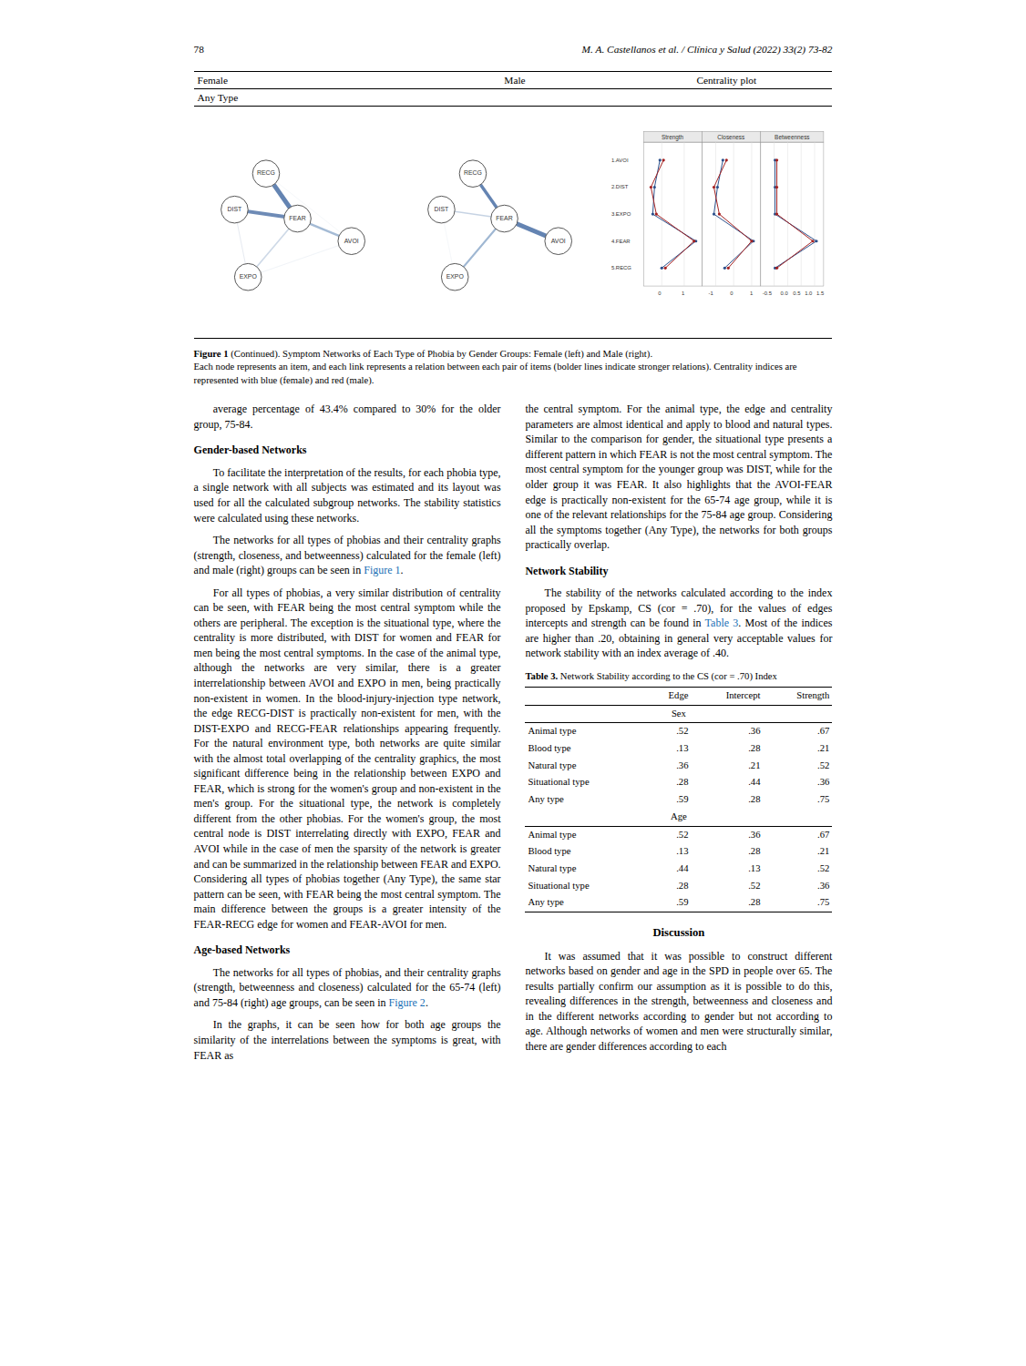78
M. A. Castellanos et al. / Clínica y Salud (2022) 33(2) 73-82
Female
Male
Centrality plot
Any Type
RECG DIST FEAR AVOI EXPO RECG DIST FEAR AVOI EXPO Strength Closeness Betweenness 1.AVOI 2.DIST 3.EXPO 4.FEAR 5.RECG 0 1 -1 0 1 -0.5 0.0 0.5 1.0 1.5
Figure 1 (Continued). Symptom Networks of Each Type of Phobia by Gender Groups: Female (left) and Male (right).
Each node represents an item, and each link represents a relation between each pair of items (bolder lines indicate stronger relations). Centrality indices are represented with blue (female) and red (male).
average percentage of 43.4% compared to 30% for the older group, 75-84.
Gender-based Networks
To facilitate the interpretation of the results, for each phobia type, a single network with all subjects was estimated and its layout was used for all the calculated subgroup networks. The stability statistics were calculated using these networks.
The networks for all types of phobias and their centrality graphs (strength, closeness, and betweenness) calculated for the female (left) and male (right) groups can be seen in Figure 1.
For all types of phobias, a very similar distribution of centrality can be seen, with FEAR being the most central symptom while the others are peripheral. The exception is the situational type, where the centrality is more distributed, with DIST for women and FEAR for men being the most central symptoms. In the case of the animal type, although the networks are very similar, there is a greater interrelationship between AVOI and EXPO in men, being practically non-existent in women. In the blood-injury-injection type network, the edge RECG-DIST is practically non-existent for men, with the DIST-EXPO and RECG-FEAR relationships appearing frequently. For the natural environment type, both networks are quite similar with the almost total overlapping of the centrality graphics, the most significant difference being in the relationship between EXPO and FEAR, which is strong for the women's group and non-existent in the men's group. For the situational type, the network is completely different from the other phobias. For the women's group, the most central node is DIST interrelating directly with EXPO, FEAR and AVOI while in the case of men the sparsity of the network is greater and can be summarized in the relationship between FEAR and EXPO. Considering all types of phobias together (Any Type), the same star pattern can be seen, with FEAR being the most central symptom. The main difference between the groups is a greater intensity of the FEAR-RECG edge for women and FEAR-AVOI for men.
Age-based Networks
The networks for all types of phobias, and their centrality graphs (strength, betweenness and closeness) calculated for the 65-74 (left) and 75-84 (right) age groups, can be seen in Figure 2.
In the graphs, it can be seen how for both age groups the similarity of the interrelations between the symptoms is great, with FEAR as
the central symptom. For the animal type, the edge and centrality parameters are almost identical and apply to blood and natural types. Similar to the comparison for gender, the situational type presents a different pattern in which FEAR is not the most central symptom. The most central symptom for the younger group was DIST, while for the older group it was FEAR. It also highlights that the AVOI-FEAR edge is practically non-existent for the 65-74 age group, while it is one of the relevant relationships for the 75-84 age group. Considering all the symptoms together (Any Type), the networks for both groups practically overlap.
Network Stability
The stability of the networks calculated according to the index proposed by Epskamp, CS (cor = .70), for the values of edges intercepts and strength can be found in Table 3. Most of the indices are higher than .20, obtaining in general very acceptable values for network stability with an index average of .40.
Table 3. Network Stability according to the CS (cor = .70) Index
| | Edge | Intercept | Strength |
| --- | --- | --- | --- |
| Sex |
| Animal type | .52 | .36 | .67 |
| Blood type | .13 | .28 | .21 |
| Natural type | .36 | .21 | .52 |
| Situational type | .28 | .44 | .36 |
| Any type | .59 | .28 | .75 |
| Age |
| Animal type | .52 | .36 | .67 |
| Blood type | .13 | .28 | .21 |
| Natural type | .44 | .13 | .52 |
| Situational type | .28 | .52 | .36 |
| Any type | .59 | .28 | .75 |
Discussion
It was assumed that it was possible to construct different networks based on gender and age in the SPD in people over 65. The results partially confirm our assumption as it is possible to do this, revealing differences in the strength, betweenness and closeness and in the different networks according to gender but not according to age. Although networks of women and men were structurally similar, there are gender differences according to each